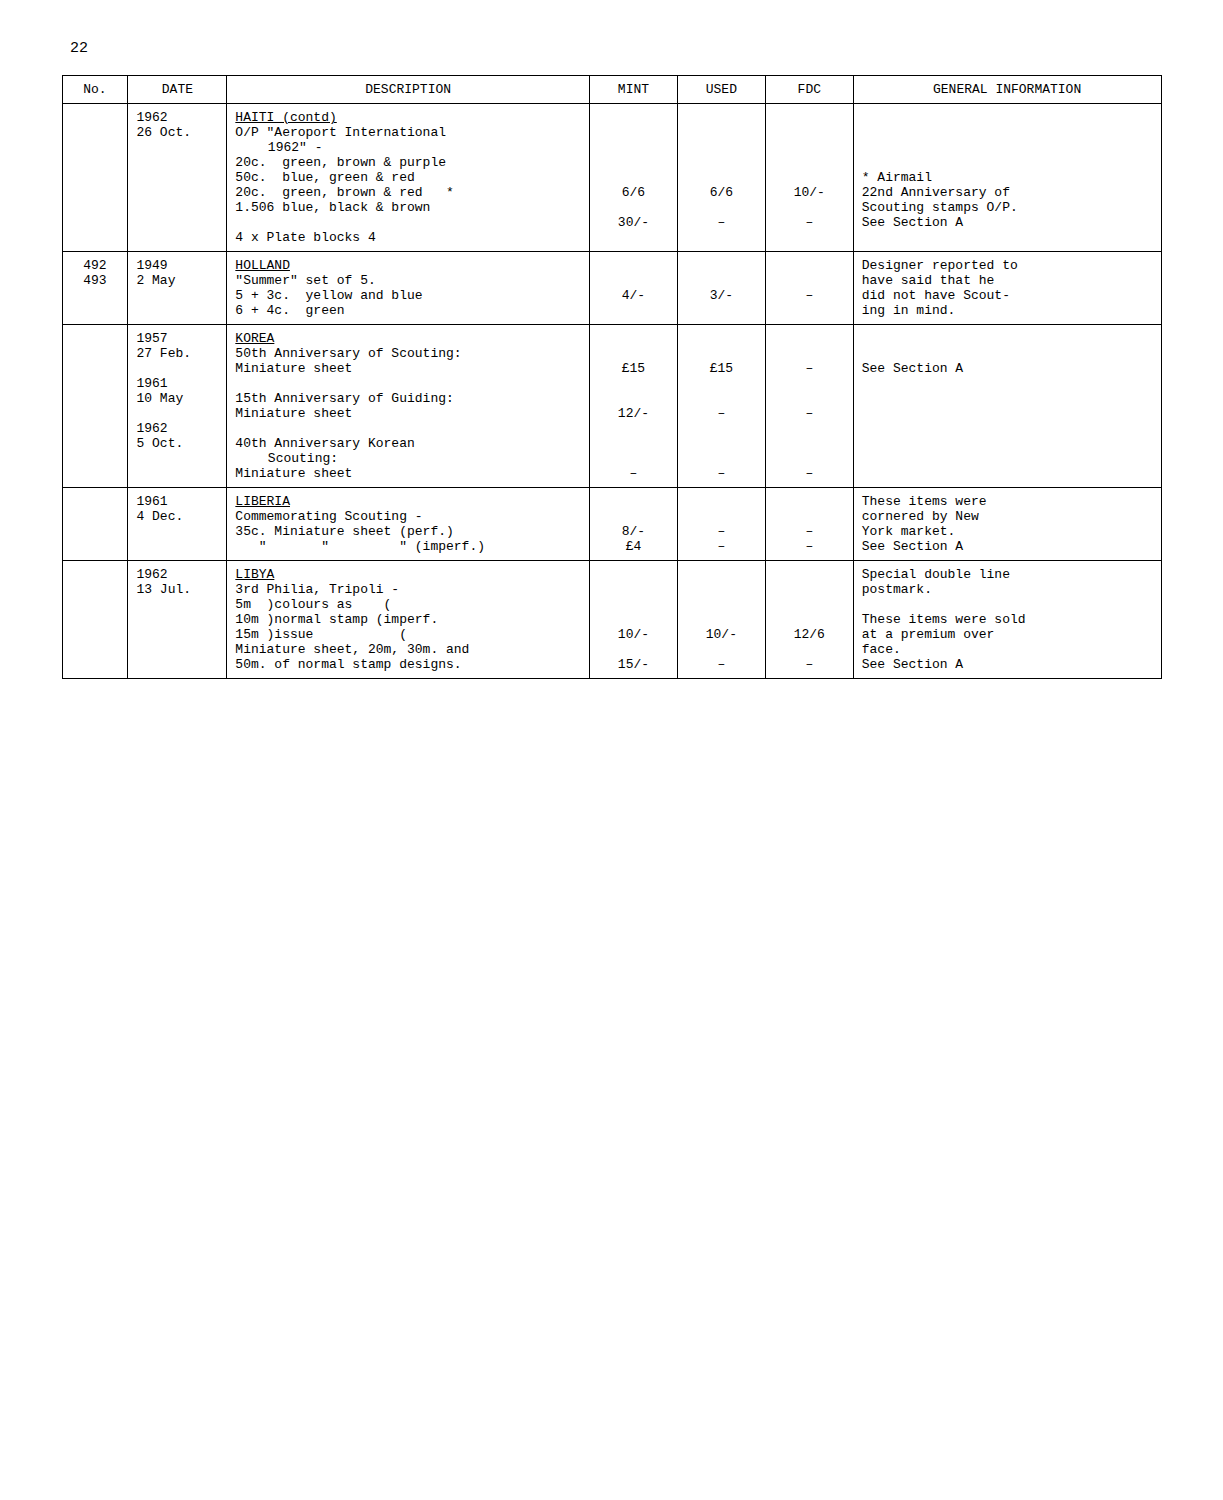22
| No. | DATE | DESCRIPTION | MINT | USED | FDC | GENERAL INFORMATION |
| --- | --- | --- | --- | --- | --- | --- |
| | 1962 26 Oct. | HAITI (contd) O/P "Aeroport International 1962" - 20c. green, brown & purple 50c. blue, green & red 20c. green, brown & red * 1.506 blue, black & brown 4 x Plate blocks 4 | 6/6 30/- | 6/6 – | 10/- – | * Airmail 22nd Anniversary of Scouting stamps O/P. See Section A |
| 492 493 | 1949 2 May | HOLLAND "Summer" set of 5. 5 + 3c. yellow and blue 6 + 4c. green | 4/- | 3/- | – | Designer reported to have said that he did not have Scout- ing in mind. |
| | 1957 27 Feb. 1961 10 May 1962 5 Oct. | KOREA 50th Anniversary of Scouting: Miniature sheet 15th Anniversary of Guiding: Miniature sheet 40th Anniversary Korean Scouting: Miniature sheet | £15 12/- – | £15 – – | – – – | See Section A |
| | 1961 4 Dec. | LIBERIA Commemorating Scouting - 35c. Miniature sheet (perf.) " " " (imperf.) | 8/- £4 | – – | – – | These items were cornered by New York market. See Section A |
| | 1962 13 Jul. | LIBYA 3rd Philia, Tripoli - 5m )colours as ( 10m )normal stamp (imperf. 15m )issue ( Miniature sheet, 20m, 30m. and 50m. of normal stamp designs. | 10/- 15/- | 10/- – | 12/6 – | Special double line postmark. These items were sold at a premium over face. See Section A |